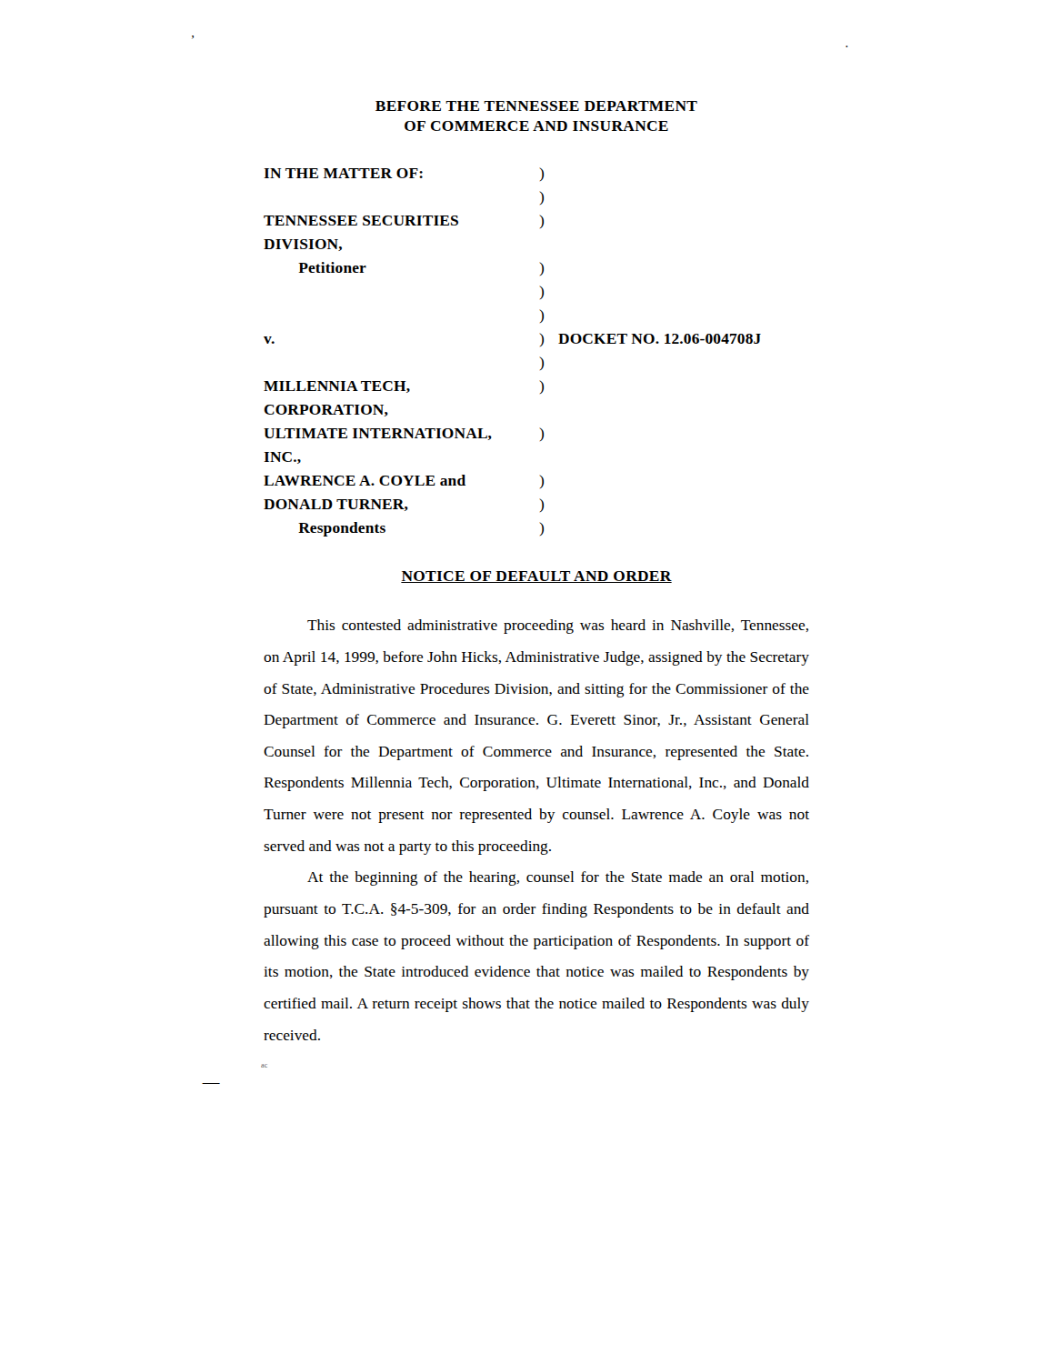,
.
BEFORE THE TENNESSEE DEPARTMENT
OF COMMERCE AND INSURANCE
| IN THE MATTER OF: | ) | |
| | ) | |
| TENNESSEE SECURITIES DIVISION, | ) | |
| Petitioner | ) | |
| | ) | |
| | ) | |
| v. | ) | DOCKET NO. 12.06-004708J |
| | ) | |
| MILLENNIA TECH, CORPORATION, | ) | |
| ULTIMATE INTERNATIONAL, INC., | ) | |
| LAWRENCE A. COYLE and | ) | |
| DONALD TURNER, | ) | |
| Respondents | ) | |
NOTICE OF DEFAULT AND ORDER
This contested administrative proceeding was heard in Nashville, Tennessee, on April 14, 1999, before John Hicks, Administrative Judge, assigned by the Secretary of State, Administrative Procedures Division, and sitting for the Commissioner of the Department of Commerce and Insurance. G. Everett Sinor, Jr., Assistant General Counsel for the Department of Commerce and Insurance, represented the State. Respondents Millennia Tech, Corporation, Ultimate International, Inc., and Donald Turner were not present nor represented by counsel. Lawrence A. Coyle was not served and was not a party to this proceeding.
At the beginning of the hearing, counsel for the State made an oral motion, pursuant to T.C.A. §4-5-309, for an order finding Respondents to be in default and allowing this case to proceed without the participation of Respondents. In support of its motion, the State introduced evidence that notice was mailed to Respondents by certified mail. A return receipt shows that the notice mailed to Respondents was duly received.
ac
—